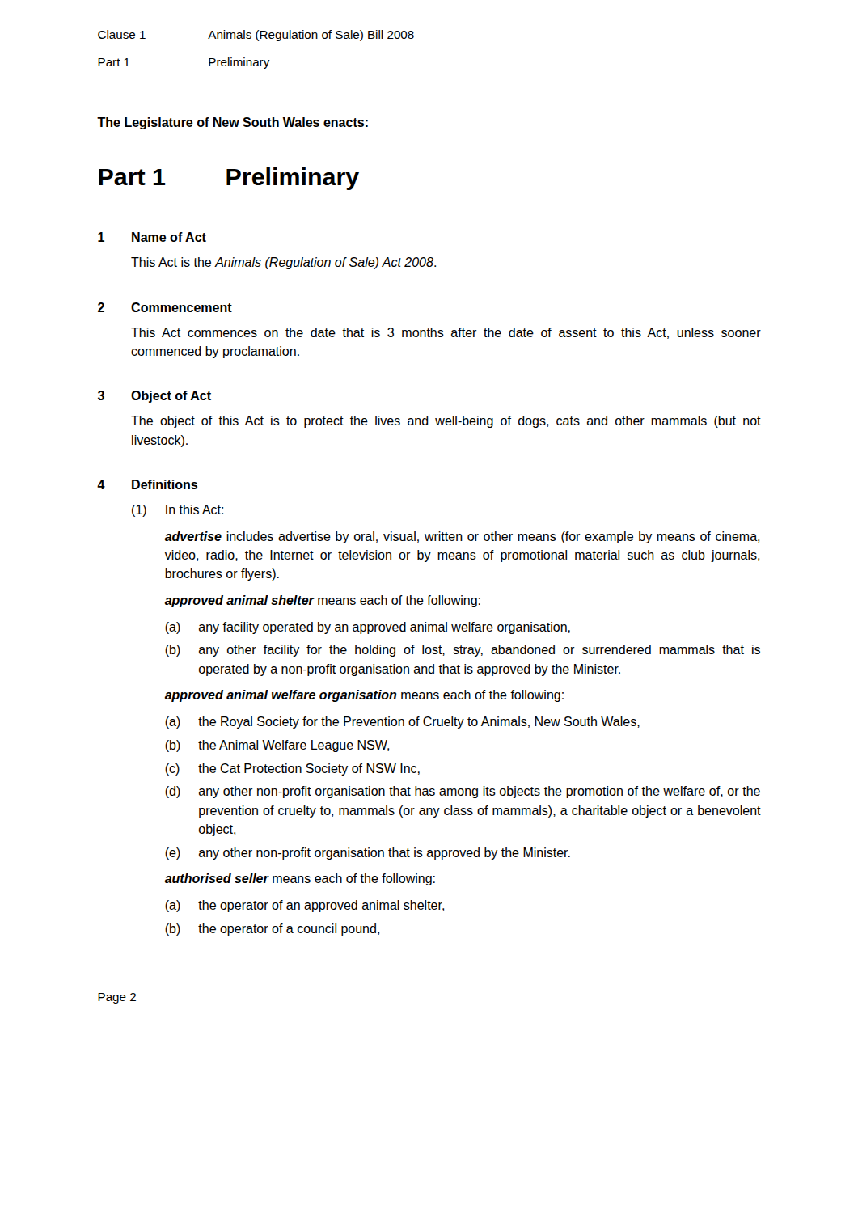Clause 1
Animals (Regulation of Sale) Bill 2008
Part 1
Preliminary
The Legislature of New South Wales enacts:
Part 1 Preliminary
1
Name of Act
This Act is the Animals (Regulation of Sale) Act 2008.
2
Commencement
This Act commences on the date that is 3 months after the date of assent to this Act, unless sooner commenced by proclamation.
3
Object of Act
The object of this Act is to protect the lives and well-being of dogs, cats and other mammals (but not livestock).
4
Definitions
(1)
In this Act:
advertise
includes advertise by oral, visual, written or other means (for example by means of cinema, video, radio, the Internet or television or by means of promotional material such as club journals, brochures or flyers).
approved animal shelter
means each of the following:
(a) any facility operated by an approved animal welfare organisation,
(b) any other facility for the holding of lost, stray, abandoned or surrendered mammals that is operated by a non-profit organisation and that is approved by the Minister.
approved animal welfare organisation
means each of the following:
(a) the Royal Society for the Prevention of Cruelty to Animals, New South Wales,
(b) the Animal Welfare League NSW,
(c) the Cat Protection Society of NSW Inc,
(d) any other non-profit organisation that has among its objects the promotion of the welfare of, or the prevention of cruelty to, mammals (or any class of mammals), a charitable object or a benevolent object,
(e) any other non-profit organisation that is approved by the Minister.
authorised seller
means each of the following:
(a) the operator of an approved animal shelter,
(b) the operator of a council pound,
Page 2